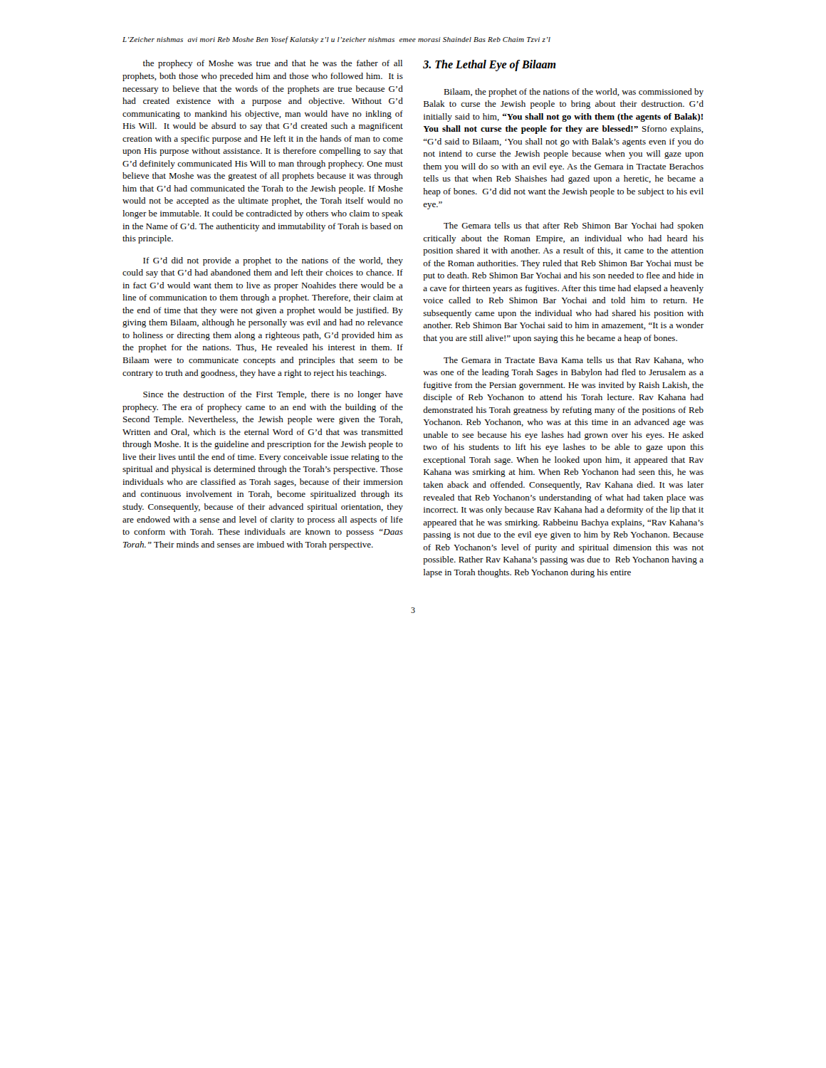L’Zeicher nishmas avi mori Reb Moshe Ben Yosef Kalatsky z’l u l’zeicher nishmas emee morasi Shaindel Bas Reb Chaim Tzvi z’l
the prophecy of Moshe was true and that he was the father of all prophets, both those who preceded him and those who followed him. It is necessary to believe that the words of the prophets are true because G’d had created existence with a purpose and objective. Without G’d communicating to mankind his objective, man would have no inkling of His Will. It would be absurd to say that G’d created such a magnificent creation with a specific purpose and He left it in the hands of man to come upon His purpose without assistance. It is therefore compelling to say that G’d definitely communicated His Will to man through prophecy. One must believe that Moshe was the greatest of all prophets because it was through him that G’d had communicated the Torah to the Jewish people. If Moshe would not be accepted as the ultimate prophet, the Torah itself would no longer be immutable. It could be contradicted by others who claim to speak in the Name of G’d. The authenticity and immutability of Torah is based on this principle.
If G’d did not provide a prophet to the nations of the world, they could say that G’d had abandoned them and left their choices to chance. If in fact G’d would want them to live as proper Noahides there would be a line of communication to them through a prophet. Therefore, their claim at the end of time that they were not given a prophet would be justified. By giving them Bilaam, although he personally was evil and had no relevance to holiness or directing them along a righteous path, G’d provided him as the prophet for the nations. Thus, He revealed his interest in them. If Bilaam were to communicate concepts and principles that seem to be contrary to truth and goodness, they have a right to reject his teachings.
Since the destruction of the First Temple, there is no longer have prophecy. The era of prophecy came to an end with the building of the Second Temple. Nevertheless, the Jewish people were given the Torah, Written and Oral, which is the eternal Word of G’d that was transmitted through Moshe. It is the guideline and prescription for the Jewish people to live their lives until the end of time. Every conceivable issue relating to the spiritual and physical is determined through the Torah’s perspective. Those individuals who are classified as Torah sages, because of their immersion and continuous involvement in Torah, become spiritualized through its study. Consequently, because of their advanced spiritual orientation, they are endowed with a sense and level of clarity to process all aspects of life to conform with Torah. These individuals are known to possess “Daas Torah.” Their minds and senses are imbued with Torah perspective.
3. The Lethal Eye of Bilaam
Bilaam, the prophet of the nations of the world, was commissioned by Balak to curse the Jewish people to bring about their destruction. G’d initially said to him, “You shall not go with them (the agents of Balak)! You shall not curse the people for they are blessed!” Sforno explains, “G’d said to Bilaam, ‘You shall not go with Balak’s agents even if you do not intend to curse the Jewish people because when you will gaze upon them you will do so with an evil eye. As the Gemara in Tractate Berachos tells us that when Reb Shaishes had gazed upon a heretic, he became a heap of bones. G’d did not want the Jewish people to be subject to his evil eye.”
The Gemara tells us that after Reb Shimon Bar Yochai had spoken critically about the Roman Empire, an individual who had heard his position shared it with another. As a result of this, it came to the attention of the Roman authorities. They ruled that Reb Shimon Bar Yochai must be put to death. Reb Shimon Bar Yochai and his son needed to flee and hide in a cave for thirteen years as fugitives. After this time had elapsed a heavenly voice called to Reb Shimon Bar Yochai and told him to return. He subsequently came upon the individual who had shared his position with another. Reb Shimon Bar Yochai said to him in amazement, “It is a wonder that you are still alive!” upon saying this he became a heap of bones.
The Gemara in Tractate Bava Kama tells us that Rav Kahana, who was one of the leading Torah Sages in Babylon had fled to Jerusalem as a fugitive from the Persian government. He was invited by Raish Lakish, the disciple of Reb Yochanon to attend his Torah lecture. Rav Kahana had demonstrated his Torah greatness by refuting many of the positions of Reb Yochanon. Reb Yochanon, who was at this time in an advanced age was unable to see because his eye lashes had grown over his eyes. He asked two of his students to lift his eye lashes to be able to gaze upon this exceptional Torah sage. When he looked upon him, it appeared that Rav Kahana was smirking at him. When Reb Yochanon had seen this, he was taken aback and offended. Consequently, Rav Kahana died. It was later revealed that Reb Yochanon’s understanding of what had taken place was incorrect. It was only because Rav Kahana had a deformity of the lip that it appeared that he was smirking. Rabbeinu Bachya explains, “Rav Kahana’s passing is not due to the evil eye given to him by Reb Yochanon. Because of Reb Yochanon’s level of purity and spiritual dimension this was not possible. Rather Rav Kahana’s passing was due to Reb Yochanon having a lapse in Torah thoughts. Reb Yochanon during his entire
3